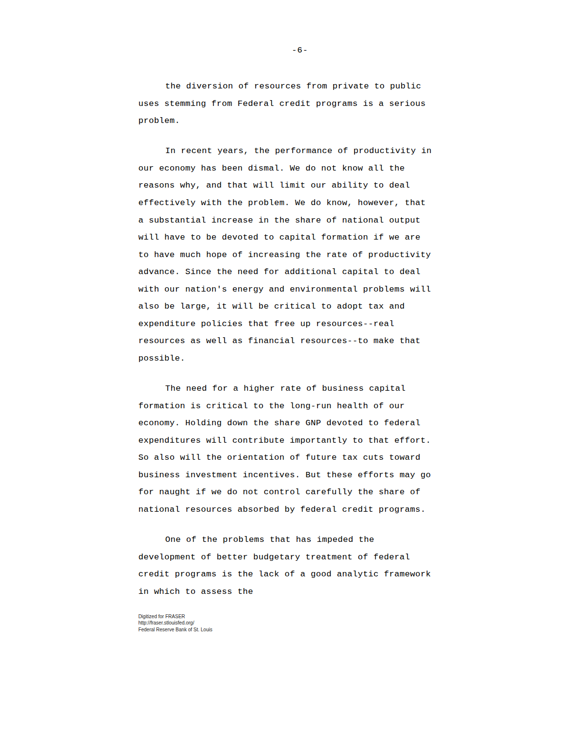-6-
the diversion of resources from private to public uses stemming from Federal credit programs is a serious problem.
In recent years, the performance of productivity in our economy has been dismal. We do not know all the reasons why, and that will limit our ability to deal effectively with the problem. We do know, however, that a substantial increase in the share of national output will have to be devoted to capital formation if we are to have much hope of increasing the rate of productivity advance. Since the need for additional capital to deal with our nation's energy and environmental problems will also be large, it will be critical to adopt tax and expenditure policies that free up resources--real resources as well as financial resources--to make that possible.
The need for a higher rate of business capital formation is critical to the long-run health of our economy. Holding down the share GNP devoted to federal expenditures will contribute importantly to that effort. So also will the orientation of future tax cuts toward business investment incentives. But these efforts may go for naught if we do not control carefully the share of national resources absorbed by federal credit programs.
One of the problems that has impeded the development of better budgetary treatment of federal credit programs is the lack of a good analytic framework in which to assess the
Digitized for FRASER
http://fraser.stlouisfed.org/
Federal Reserve Bank of St. Louis